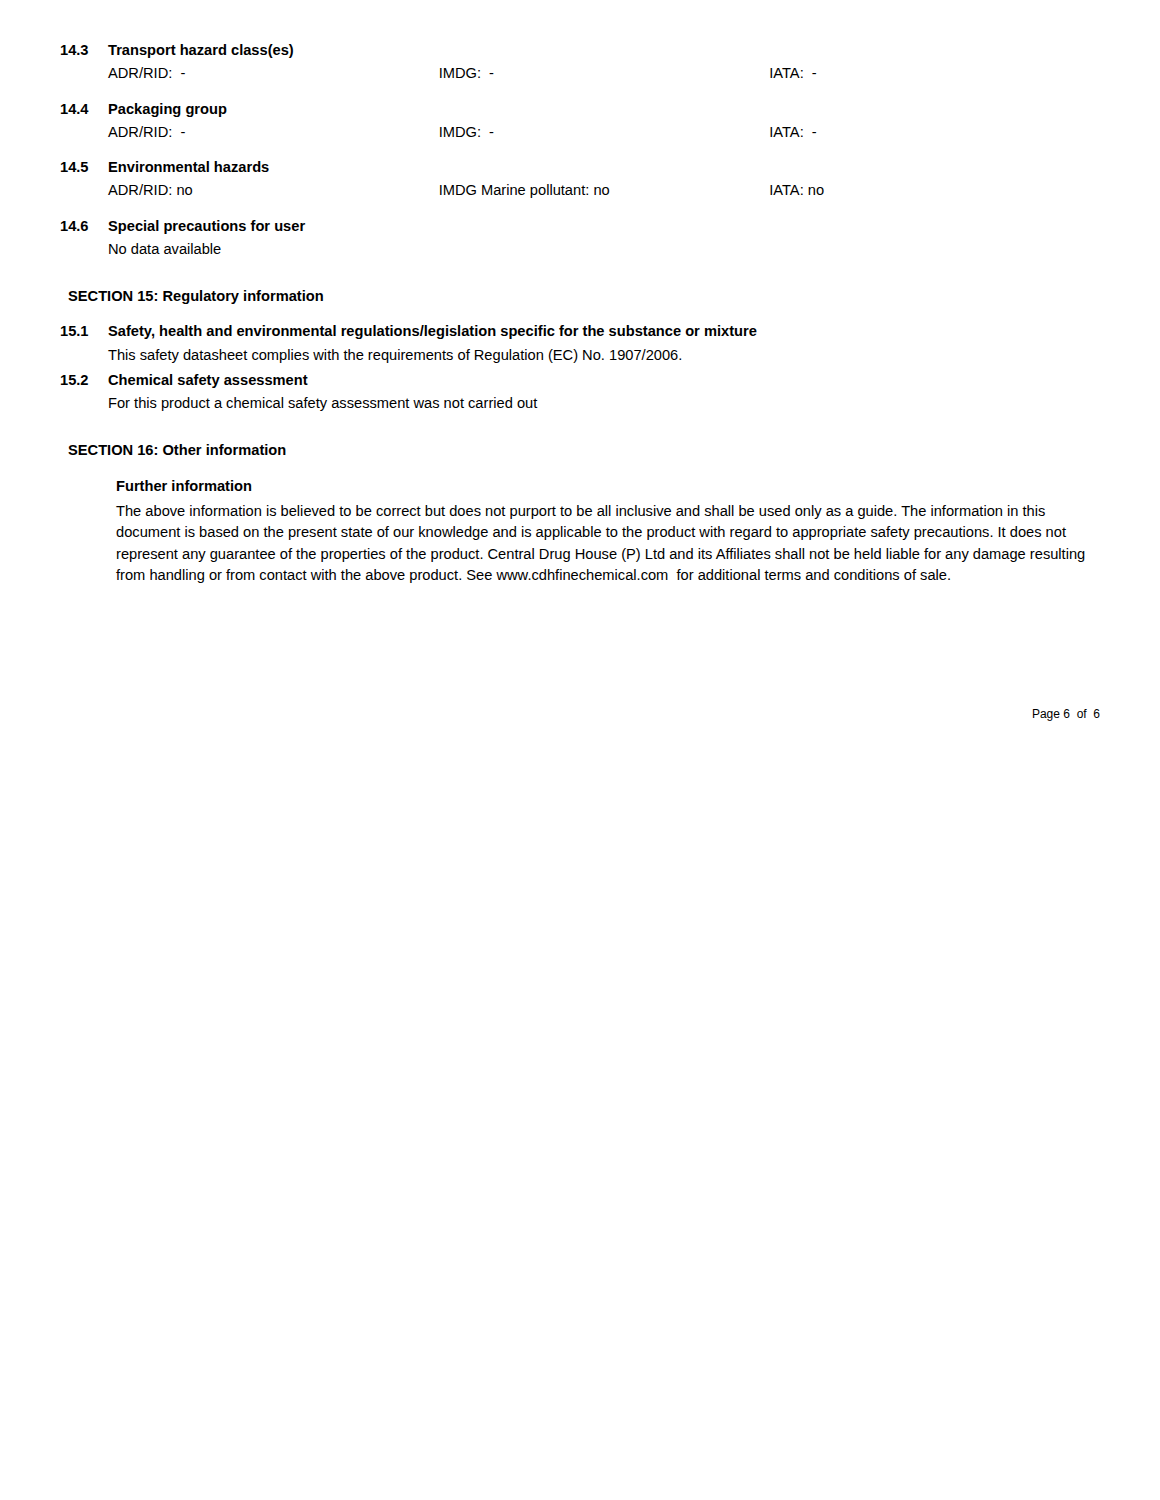14.3
Transport hazard class(es)
ADR/RID: -
IMDG: -
IATA: -
14.4
Packaging group
ADR/RID: -
IMDG: -
IATA: -
14.5
Environmental hazards
ADR/RID: no
IMDG Marine pollutant: no
IATA: no
14.6
Special precautions for user
No data available
SECTION 15: Regulatory information
15.1
Safety, health and environmental regulations/legislation specific for the substance or mixture
This safety datasheet complies with the requirements of Regulation (EC) No. 1907/2006.
15.2
Chemical safety assessment
For this product a chemical safety assessment was not carried out
SECTION 16: Other information
Further information
The above information is believed to be correct but does not purport to be all inclusive and shall be used only as a guide. The information in this document is based on the present state of our knowledge and is applicable to the product with regard to appropriate safety precautions. It does not represent any guarantee of the properties of the product. Central Drug House (P) Ltd and its Affiliates shall not be held liable for any damage resulting from handling or from contact with the above product. See www.cdhfinechemical.com for additional terms and conditions of sale.
Page 6 of 6